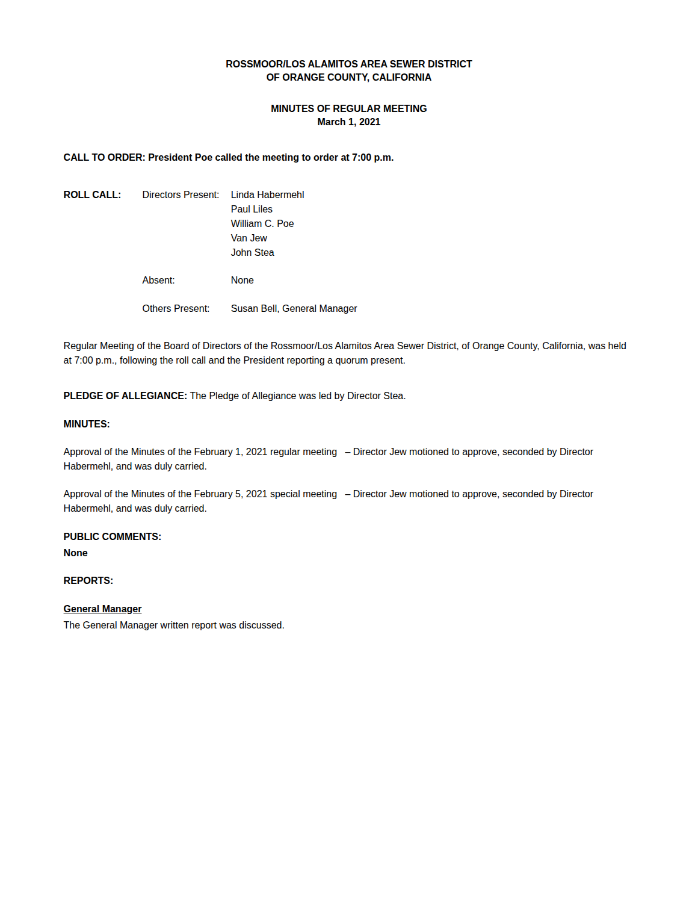ROSSMOOR/LOS ALAMITOS AREA SEWER DISTRICT
OF ORANGE COUNTY, CALIFORNIA
MINUTES OF REGULAR MEETING
March 1, 2021
CALL TO ORDER: President Poe called the meeting to order at 7:00 p.m.
| ROLL CALL: | Directors Present: | Linda Habermehl |
| | | Paul Liles |
| | | William C. Poe |
| | | Van Jew |
| | | John Stea |
| | Absent: | None |
| | Others Present: | Susan Bell, General Manager |
Regular Meeting of the Board of Directors of the Rossmoor/Los Alamitos Area Sewer District, of Orange County, California, was held at 7:00 p.m., following the roll call and the President reporting a quorum present.
PLEDGE OF ALLEGIANCE: The Pledge of Allegiance was led by Director Stea.
MINUTES:
Approval of the Minutes of the February 1, 2021 regular meeting – Director Jew motioned to approve, seconded by Director Habermehl, and was duly carried.
Approval of the Minutes of the February 5, 2021 special meeting – Director Jew motioned to approve, seconded by Director Habermehl, and was duly carried.
PUBLIC COMMENTS:
None
REPORTS:
General Manager
The General Manager written report was discussed.